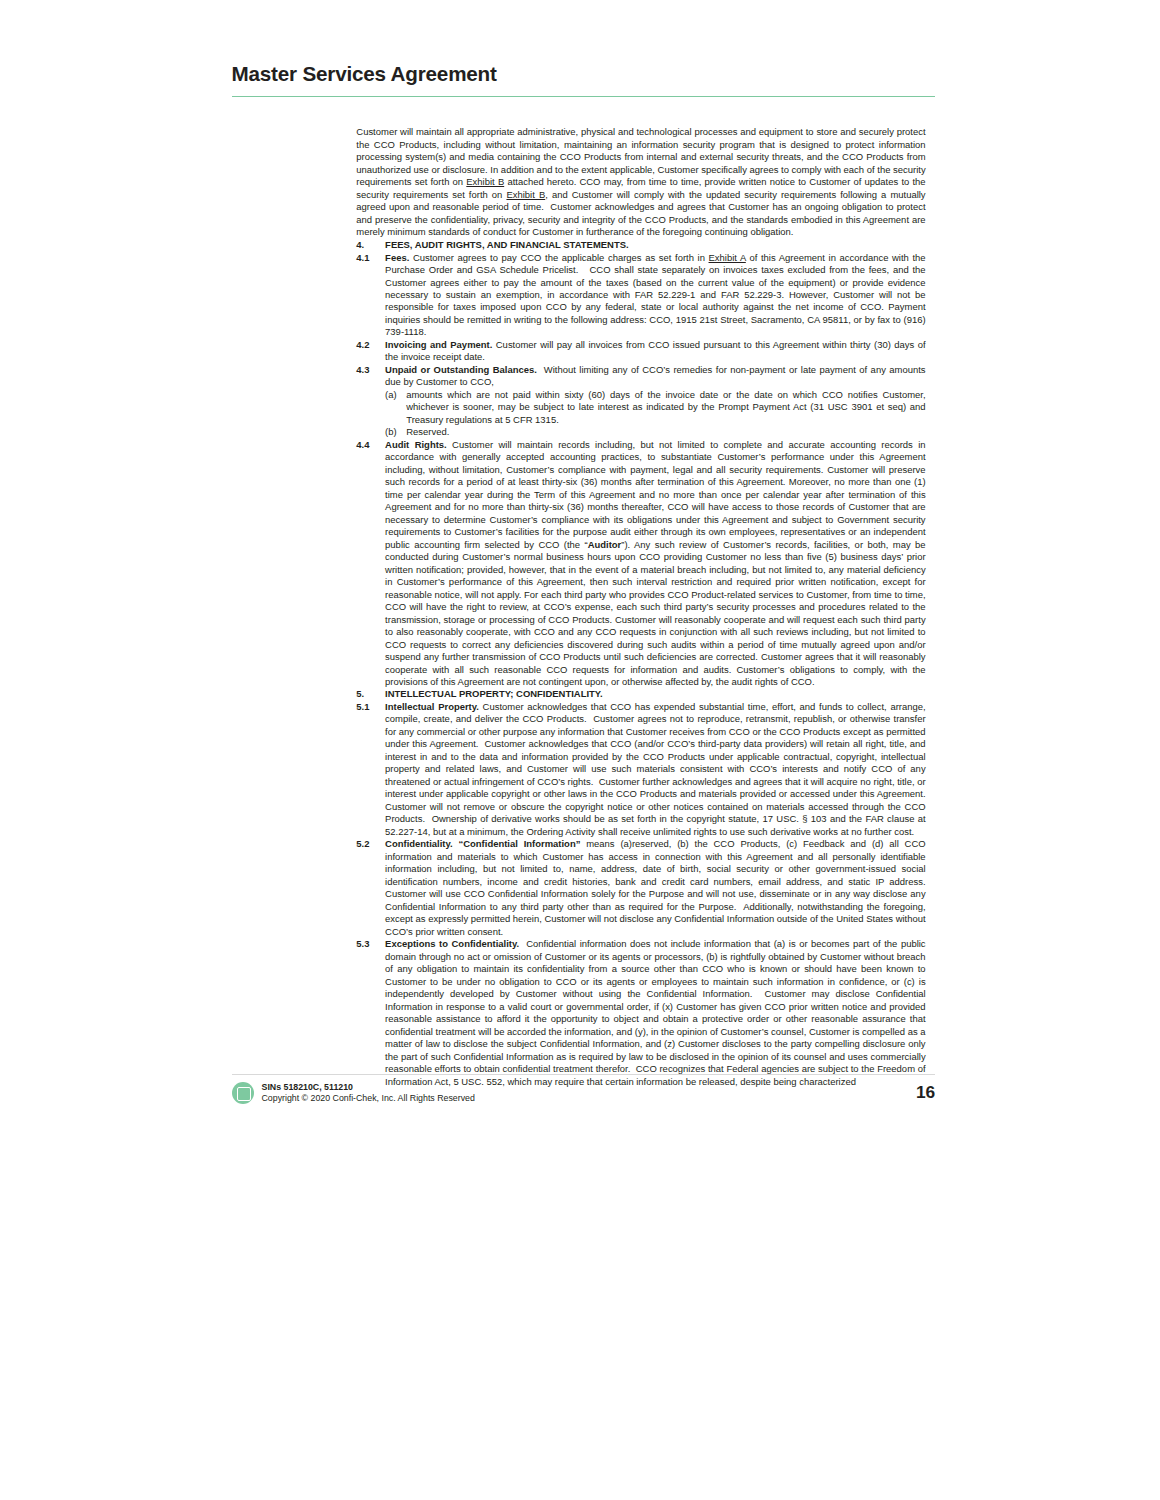Master Services Agreement
Customer will maintain all appropriate administrative, physical and technological processes and equipment to store and securely protect the CCO Products, including without limitation, maintaining an information security program that is designed to protect information processing system(s) and media containing the CCO Products from internal and external security threats, and the CCO Products from unauthorized use or disclosure. In addition and to the extent applicable, Customer specifically agrees to comply with each of the security requirements set forth on Exhibit B attached hereto. CCO may, from time to time, provide written notice to Customer of updates to the security requirements set forth on Exhibit B, and Customer will comply with the updated security requirements following a mutually agreed upon and reasonable period of time. Customer acknowledges and agrees that Customer has an ongoing obligation to protect and preserve the confidentiality, privacy, security and integrity of the CCO Products, and the standards embodied in this Agreement are merely minimum standards of conduct for Customer in furtherance of the foregoing continuing obligation.
4.
FEES, AUDIT RIGHTS, AND FINANCIAL STATEMENTS.
4.1
Fees. Customer agrees to pay CCO the applicable charges as set forth in Exhibit A of this Agreement in accordance with the Purchase Order and GSA Schedule Pricelist. CCO shall state separately on invoices taxes excluded from the fees, and the Customer agrees either to pay the amount of the taxes (based on the current value of the equipment) or provide evidence necessary to sustain an exemption, in accordance with FAR 52.229-1 and FAR 52.229-3. However, Customer will not be responsible for taxes imposed upon CCO by any federal, state or local authority against the net income of CCO. Payment inquiries should be remitted in writing to the following address: CCO, 1915 21st Street, Sacramento, CA 95811, or by fax to (916) 739-1118.
4.2
Invoicing and Payment. Customer will pay all invoices from CCO issued pursuant to this Agreement within thirty (30) days of the invoice receipt date.
4.3
Unpaid or Outstanding Balances. Without limiting any of CCO’s remedies for non-payment or late payment of any amounts due by Customer to CCO,
(a)
amounts which are not paid within sixty (60) days of the invoice date or the date on which CCO notifies Customer, whichever is sooner, may be subject to late interest as indicated by the Prompt Payment Act (31 USC 3901 et seq) and Treasury regulations at 5 CFR 1315.
(b)
Reserved.
4.4
Audit Rights. Customer will maintain records including, but not limited to complete and accurate accounting records in accordance with generally accepted accounting practices, to substantiate Customer’s performance under this Agreement including, without limitation, Customer’s compliance with payment, legal and all security requirements. Customer will preserve such records for a period of at least thirty-six (36) months after termination of this Agreement. Moreover, no more than one (1) time per calendar year during the Term of this Agreement and no more than once per calendar year after termination of this Agreement and for no more than thirty-six (36) months thereafter, CCO will have access to those records of Customer that are necessary to determine Customer’s compliance with its obligations under this Agreement and subject to Government security requirements to Customer’s facilities for the purpose audit either through its own employees, representatives or an independent public accounting firm selected by CCO (the “Auditor”). Any such review of Customer’s records, facilities, or both, may be conducted during Customer’s normal business hours upon CCO providing Customer no less than five (5) business days’ prior written notification; provided, however, that in the event of a material breach including, but not limited to, any material deficiency in Customer’s performance of this Agreement, then such interval restriction and required prior written notification, except for reasonable notice, will not apply. For each third party who provides CCO Product-related services to Customer, from time to time, CCO will have the right to review, at CCO’s expense, each such third party’s security processes and procedures related to the transmission, storage or processing of CCO Products. Customer will reasonably cooperate and will request each such third party to also reasonably cooperate, with CCO and any CCO requests in conjunction with all such reviews including, but not limited to CCO requests to correct any deficiencies discovered during such audits within a period of time mutually agreed upon and/or suspend any further transmission of CCO Products until such deficiencies are corrected. Customer agrees that it will reasonably cooperate with all such reasonable CCO requests for information and audits. Customer’s obligations to comply, with the provisions of this Agreement are not contingent upon, or otherwise affected by, the audit rights of CCO.
5.
INTELLECTUAL PROPERTY; CONFIDENTIALITY.
5.1
Intellectual Property. Customer acknowledges that CCO has expended substantial time, effort, and funds to collect, arrange, compile, create, and deliver the CCO Products. Customer agrees not to reproduce, retransmit, republish, or otherwise transfer for any commercial or other purpose any information that Customer receives from CCO or the CCO Products except as permitted under this Agreement. Customer acknowledges that CCO (and/or CCO’s third-party data providers) will retain all right, title, and interest in and to the data and information provided by the CCO Products under applicable contractual, copyright, intellectual property and related laws, and Customer will use such materials consistent with CCO’s interests and notify CCO of any threatened or actual infringement of CCO’s rights. Customer further acknowledges and agrees that it will acquire no right, title, or interest under applicable copyright or other laws in the CCO Products and materials provided or accessed under this Agreement. Customer will not remove or obscure the copyright notice or other notices contained on materials accessed through the CCO Products. Ownership of derivative works should be as set forth in the copyright statute, 17 USC. § 103 and the FAR clause at 52.227-14, but at a minimum, the Ordering Activity shall receive unlimited rights to use such derivative works at no further cost.
5.2
Confidentiality. “Confidential Information” means (a)reserved, (b) the CCO Products, (c) Feedback and (d) all CCO information and materials to which Customer has access in connection with this Agreement and all personally identifiable information including, but not limited to, name, address, date of birth, social security or other government-issued social identification numbers, income and credit histories, bank and credit card numbers, email address, and static IP address. Customer will use CCO Confidential Information solely for the Purpose and will not use, disseminate or in any way disclose any Confidential Information to any third party other than as required for the Purpose. Additionally, notwithstanding the foregoing, except as expressly permitted herein, Customer will not disclose any Confidential Information outside of the United States without CCO’s prior written consent.
5.3
Exceptions to Confidentiality. Confidential information does not include information that (a) is or becomes part of the public domain through no act or omission of Customer or its agents or processors, (b) is rightfully obtained by Customer without breach of any obligation to maintain its confidentiality from a source other than CCO who is known or should have been known to Customer to be under no obligation to CCO or its agents or employees to maintain such information in confidence, or (c) is independently developed by Customer without using the Confidential Information. Customer may disclose Confidential Information in response to a valid court or governmental order, if (x) Customer has given CCO prior written notice and provided reasonable assistance to afford it the opportunity to object and obtain a protective order or other reasonable assurance that confidential treatment will be accorded the information, and (y), in the opinion of Customer’s counsel, Customer is compelled as a matter of law to disclose the subject Confidential Information, and (z) Customer discloses to the party compelling disclosure only the part of such Confidential Information as is required by law to be disclosed in the opinion of its counsel and uses commercially reasonable efforts to obtain confidential treatment therefor. CCO recognizes that Federal agencies are subject to the Freedom of Information Act, 5 USC. 552, which may require that certain information be released, despite being characterized
SINs 518210C, 511210
Copyright © 2020 Confi-Chek, Inc. All Rights Reserved
16